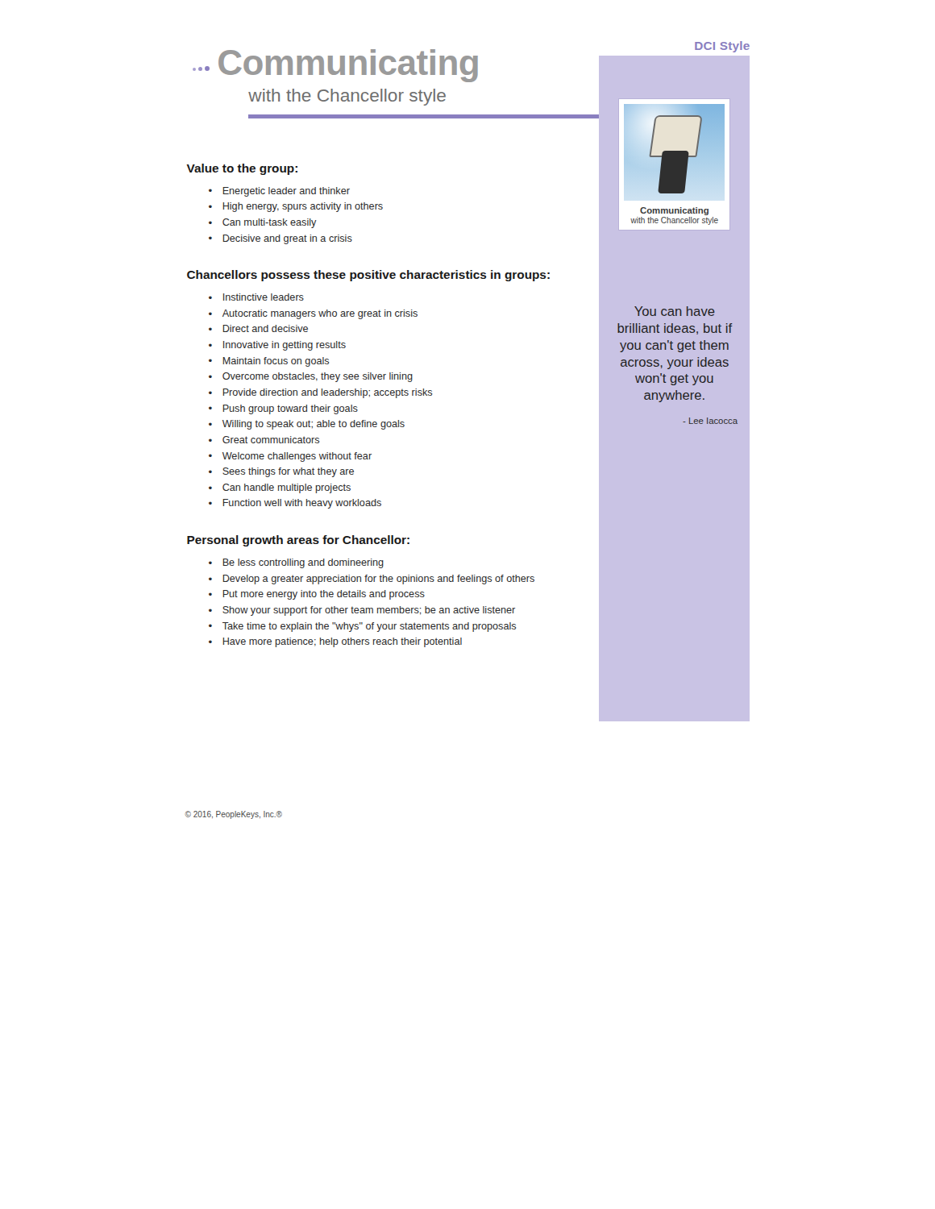DCI Style
Communicating
with the Chancellor style
Communicating
with the Chancellor style
You can have brilliant ideas, but if you can't get them across, your ideas won't get you anywhere.
- Lee Iacocca
Value to the group:
Energetic leader and thinker
High energy, spurs activity in others
Can multi-task easily
Decisive and great in a crisis
Chancellors possess these positive characteristics in groups:
Instinctive leaders
Autocratic managers who are great in crisis
Direct and decisive
Innovative in getting results
Maintain focus on goals
Overcome obstacles, they see silver lining
Provide direction and leadership; accepts risks
Push group toward their goals
Willing to speak out; able to define goals
Great communicators
Welcome challenges without fear
Sees things for what they are
Can handle multiple projects
Function well with heavy workloads
Personal growth areas for Chancellor:
Be less controlling and domineering
Develop a greater appreciation for the opinions and feelings of others
Put more energy into the details and process
Show your support for other team members; be an active listener
Take time to explain the "whys" of your statements and proposals
Have more patience; help others reach their potential
© 2016, PeopleKeys, Inc.®